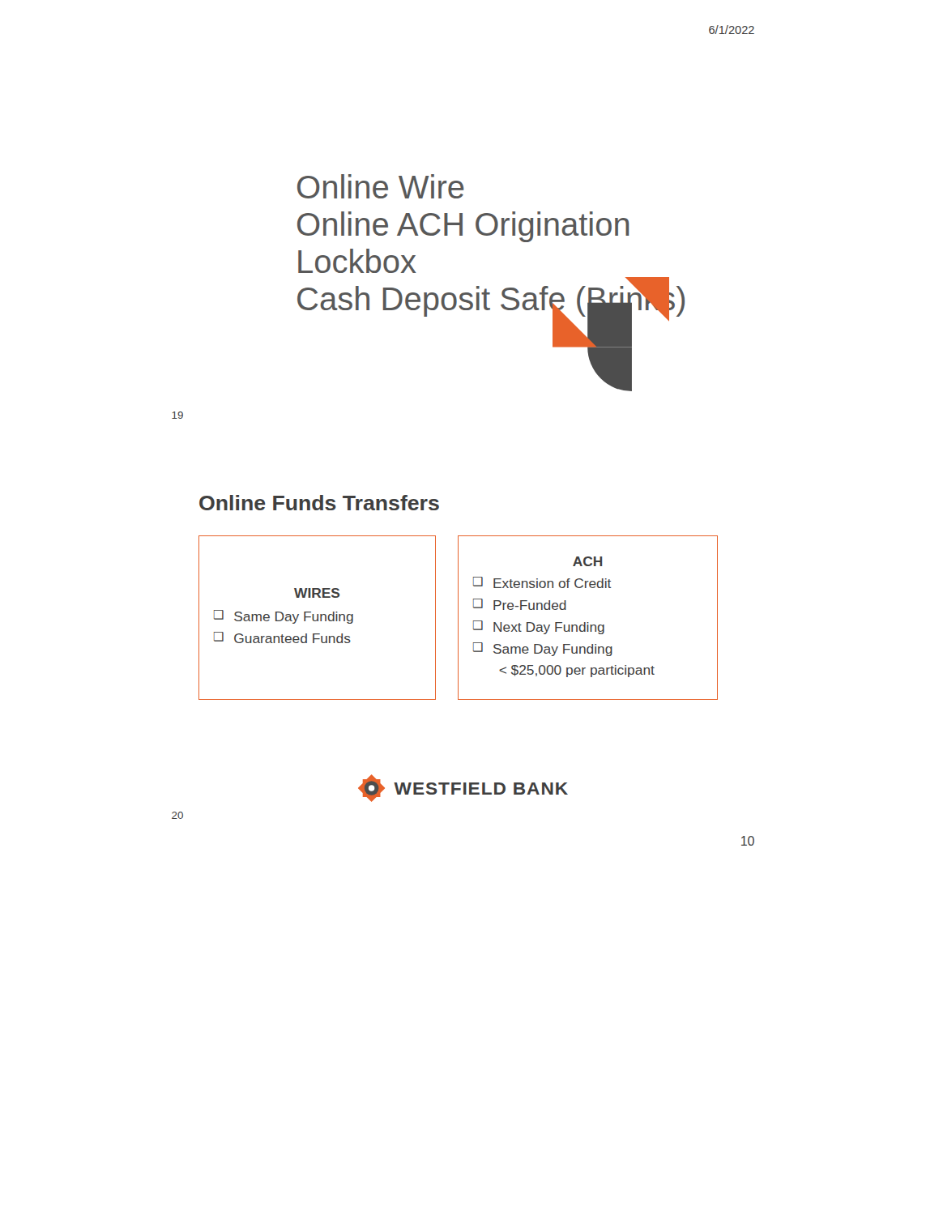6/1/2022
Online Wire
Online ACH Origination
Lockbox
Cash Deposit Safe (Brinks)
19
Online Funds Transfers
WIRES
Same Day Funding
Guaranteed Funds
ACH
Extension of Credit
Pre-Funded
Next Day Funding
Same Day Funding< $25,000 per participant
WESTFIELD BANK
20
10